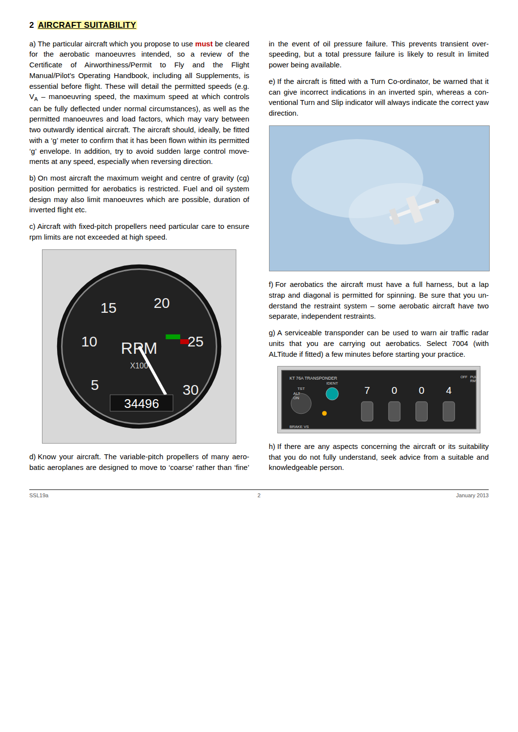2 AIRCRAFT SUITABILITY
a) The particular aircraft which you propose to use must be cleared for the aerobatic manoeuvres intended, so a review of the Certificate of Airworthiness/Permit to Fly and the Flight Manual/Pilot’s Operating Handbook, including all Supplements, is essential before flight. These will detail the permitted speeds (e.g. VA – manoeuvring speed, the maximum speed at which controls can be fully deflected under normal circumstances), as well as the permitted manoeuvres and load factors, which may vary between two outwardly identical aircraft. The aircraft should, ideally, be fitted with a ‘g’ meter to confirm that it has been flown within its permitted ‘g’ envelope. In addition, try to avoid sudden large control movements at any speed, especially when reversing direction.
b) On most aircraft the maximum weight and centre of gravity (cg) position permitted for aerobatics is restricted. Fuel and oil system design may also limit manoeuvres which are possible, duration of inverted flight etc.
c) Aircraft with fixed-pitch propellers need particular care to ensure rpm limits are not exceeded at high speed.
d) Know your aircraft. The variable-pitch propellers of many aerobatic aeroplanes are designed to move to ‘coarse’ rather than ‘fine’ in the event of oil pressure failure. This prevents transient over-speeding, but a total pressure failure is likely to result in limited power being available.
e) If the aircraft is fitted with a Turn Co-ordinator, be warned that it can give incorrect indications in an inverted spin, whereas a conventional Turn and Slip indicator will always indicate the correct yaw direction.
f) For aerobatics the aircraft must have a full harness, but a lap strap and diagonal is permitted for spinning. Be sure that you understand the restraint system – some aerobatic aircraft have two separate, independent restraints.
g) A serviceable transponder can be used to warn air traffic radar units that you are carrying out aerobatics. Select 7004 (with ALTitude if fitted) a few minutes before starting your practice.
h) If there are any aspects concerning the aircraft or its suitability that you do not fully understand, seek advice from a suitable and knowledgeable person.
SSL19a
2
January 2013